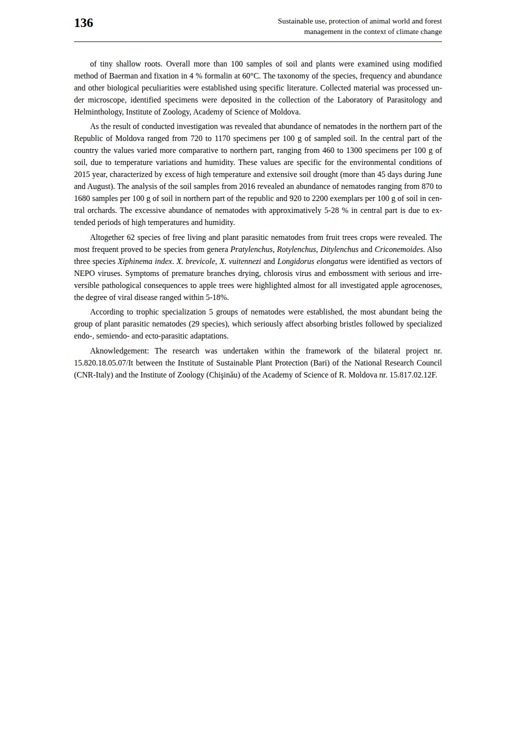136
Sustainable use, protection of animal world and forest
management in the context of climate change
of tiny shallow roots. Overall more than 100 samples of soil and plants were examined using modified method of Baerman and fixation in 4 % formalin at 60°C. The taxonomy of the species, frequency and abundance and other biological peculiarities were established using specific literature. Collected material was processed under microscope, identified specimens were deposited in the collection of the Laboratory of Parasitology and Helminthology, Institute of Zoology, Academy of Science of Moldova.
As the result of conducted investigation was revealed that abundance of nematodes in the northern part of the Republic of Moldova ranged from 720 to 1170 specimens per 100 g of sampled soil. In the central part of the country the values varied more comparative to northern part, ranging from 460 to 1300 specimens per 100 g of soil, due to temperature variations and humidity. These values are specific for the environmental conditions of 2015 year, characterized by excess of high temperature and extensive soil drought (more than 45 days during June and August). The analysis of the soil samples from 2016 revealed an abundance of nematodes ranging from 870 to 1680 samples per 100 g of soil in northern part of the republic and 920 to 2200 exemplars per 100 g of soil in central orchards. The excessive abundance of nematodes with approximatively 5-28 % in central part is due to extended periods of high temperatures and humidity.
Altogether 62 species of free living and plant parasitic nematodes from fruit trees crops were revealed. The most frequent proved to be species from genera Pratylenchus, Rotylenchus, Ditylenchus and Criconemoides. Also three species Xiphinema index. X. brevicole, X. vuitennezi and Longidorus elongatus were identified as vectors of NEPO viruses. Symptoms of premature branches drying, chlorosis virus and embossment with serious and irreversible pathological consequences to apple trees were highlighted almost for all investigated apple agrocenoses, the degree of viral disease ranged within 5-18%.
According to trophic specialization 5 groups of nematodes were established, the most abundant being the group of plant parasitic nematodes (29 species), which seriously affect absorbing bristles followed by specialized endo-, semiendo- and ecto-parasitic adaptations.
Aknowledgement: The research was undertaken within the framework of the bilateral project nr. 15.820.18.05.07/It between the Institute of Sustainable Plant Protection (Bari) of the National Research Council (CNR-Italy) and the Institute of Zoology (Chişinău) of the Academy of Science of R. Moldova nr. 15.817.02.12F.